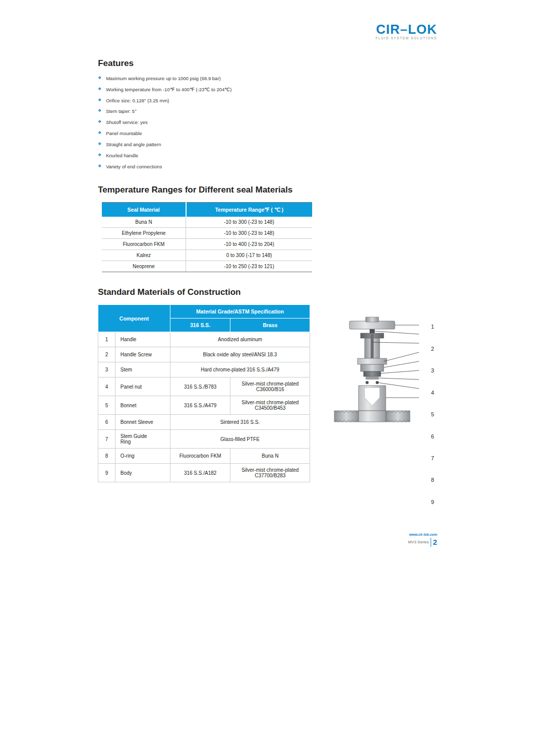CIR–LOK
Fluid System Solutions
Features
Maximum working pressure up to 1000 psig (68.9 bar)
Working temperature from -10℉ to 400℉ (-23℃ to 204℃)
Orifice size: 0.128" (3.25 mm)
Stem taper: 5°
Shutoff service: yes
Panel mountable
Straight and angle pattern
Knurled handle
Variety of end connections
Temperature Ranges for Different seal Materials
| Seal Material | Temperature Range℉ ( ℃ ) |
| --- | --- |
| Buna N | -10 to 300 (-23 to 148) |
| Ethylene Propylene | -10 to 300 (-23 to 148) |
| Fluorocarbon FKM | -10 to 400 (-23 to 204) |
| Kalrez | 0 to 300 (-17 to 148) |
| Neoprene | -10 to 250 (-23 to 121) |
Standard Materials of Construction
| Component | Material Grade/ASTM Specification |
| --- | --- |
| 316 S.S. | Brass |
| 1 | Handle | Anodized aluminum |
| 2 | Handle Screw | Black oxide alloy steel/ANSI 18.3 |
| 3 | Stem | Hard chrome-plated 316 S.S./A479 |
| 4 | Panel nut | 316 S.S./B783 | Silver-mist chrome-plated C36000/B16 |
| 5 | Bonnet | 316 S.S./A479 | Silver-mist chrome-plated C34500/B453 |
| 6 | Bonnet Sleeve | Sintered 316 S.S. |
| 7 | Stem Guide Ring | Glass-filled PTFE |
| 8 | O-ring | Fluorocarbon FKM | Buna N |
| 9 | Body | 316 S.S./A182 | Silver-mist chrome-plated C37700/B283 |
1
2
3
4
5
6
7
8
9
www.cir-lok.com
MV3 Series 2